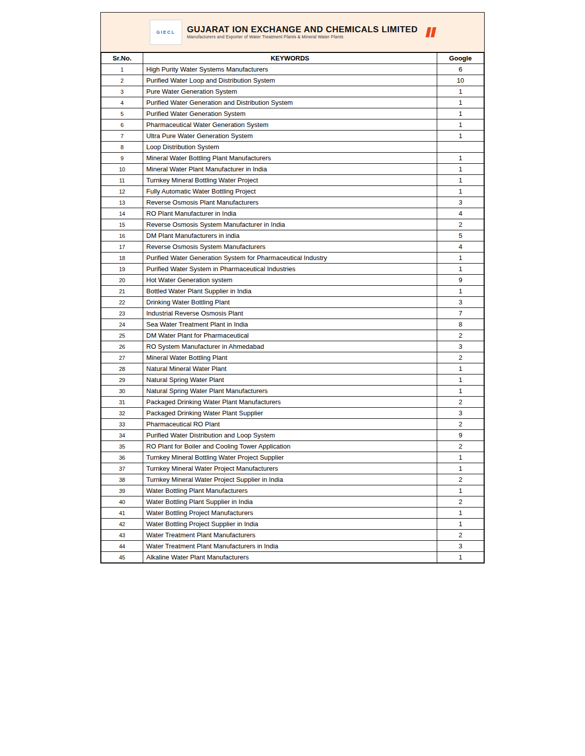GIECL
GUJARAT ION EXCHANGE AND CHEMICALS LIMITED
Manufacturers and Exporter of Water Treatment Plants & Mineral Water Plants
| Sr.No. | KEYWORDS | Google |
| --- | --- | --- |
| 1 | High Purity Water Systems Manufacturers | 6 |
| 2 | Purified Water Loop and Distribution System | 10 |
| 3 | Pure Water Generation System | 1 |
| 4 | Purified Water Generation and Distribution System | 1 |
| 5 | Purified Water Generation System | 1 |
| 6 | Pharmaceutical Water Generation System | 1 |
| 7 | Ultra Pure Water Generation System | 1 |
| 8 | Loop Distribution System | |
| 9 | Mineral Water Bottling Plant Manufacturers | 1 |
| 10 | Mineral Water Plant Manufacturer in India | 1 |
| 11 | Turnkey Mineral Bottling Water Project | 1 |
| 12 | Fully Automatic Water Bottling Project | 1 |
| 13 | Reverse Osmosis Plant Manufacturers | 3 |
| 14 | RO Plant Manufacturer in India | 4 |
| 15 | Reverse Osmosis System Manufacturer in India | 2 |
| 16 | DM Plant Manufacturers in india | 5 |
| 17 | Reverse Osmosis System Manufacturers | 4 |
| 18 | Purified Water Generation System for Pharmaceutical Industry | 1 |
| 19 | Purified Water System in Pharmaceutical Industries | 1 |
| 20 | Hot Water Generation system | 9 |
| 21 | Bottled Water Plant Supplier in India | 1 |
| 22 | Drinking Water Bottling Plant | 3 |
| 23 | Industrial Reverse Osmosis Plant | 7 |
| 24 | Sea Water Treatment Plant in India | 8 |
| 25 | DM Water Plant for Pharmaceutical | 2 |
| 26 | RO System Manufacturer in Ahmedabad | 3 |
| 27 | Mineral Water Bottling Plant | 2 |
| 28 | Natural Mineral Water Plant | 1 |
| 29 | Natural Spring Water Plant | 1 |
| 30 | Natural Spring Water Plant Manufacturers | 1 |
| 31 | Packaged Drinking Water Plant Manufacturers | 2 |
| 32 | Packaged Drinking Water Plant Supplier | 3 |
| 33 | Pharmaceutical RO Plant | 2 |
| 34 | Purified Water Distribution and Loop System | 9 |
| 35 | RO Plant for Boiler and Cooling Tower Application | 2 |
| 36 | Turnkey Mineral Bottling Water Project Supplier | 1 |
| 37 | Turnkey Mineral Water Project Manufacturers | 1 |
| 38 | Turnkey Mineral Water Project Supplier in India | 2 |
| 39 | Water Bottling Plant Manufacturers | 1 |
| 40 | Water Bottling Plant Supplier in India | 2 |
| 41 | Water Bottling Project Manufacturers | 1 |
| 42 | Water Bottling Project Supplier in India | 1 |
| 43 | Water Treatment Plant Manufacturers | 2 |
| 44 | Water Treatment Plant Manufacturers in India | 3 |
| 45 | Alkaline Water Plant Manufacturers | 1 |